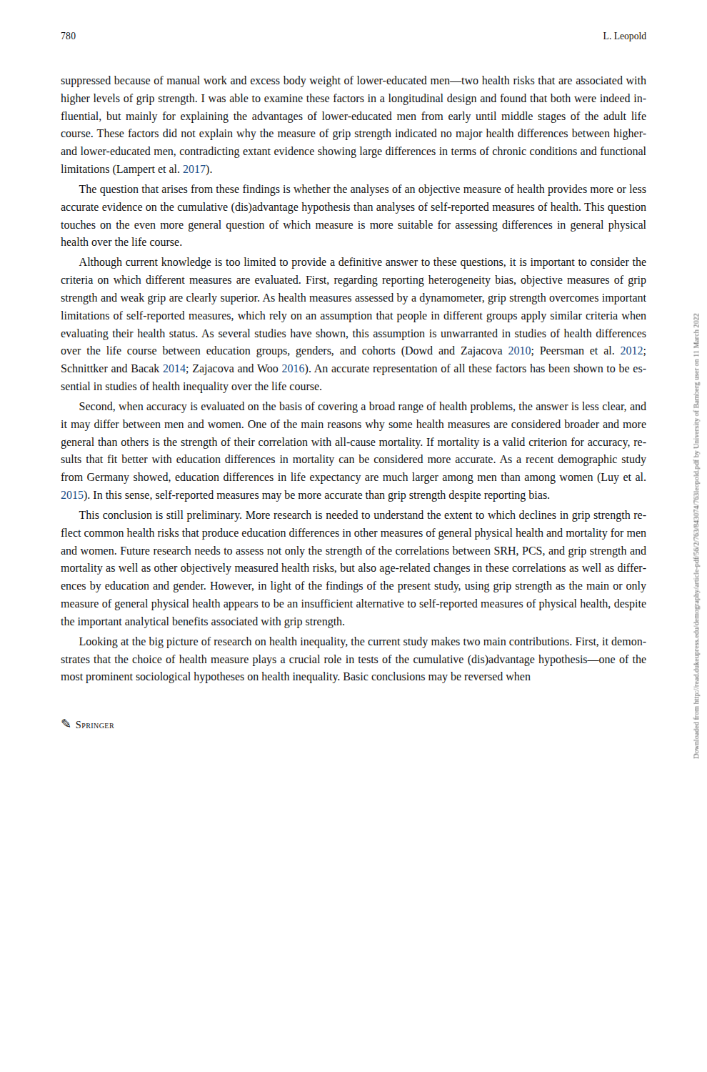780 L. Leopold
suppressed because of manual work and excess body weight of lower-educated men—two health risks that are associated with higher levels of grip strength. I was able to examine these factors in a longitudinal design and found that both were indeed influential, but mainly for explaining the advantages of lower-educated men from early until middle stages of the adult life course. These factors did not explain why the measure of grip strength indicated no major health differences between higher- and lower-educated men, contradicting extant evidence showing large differences in terms of chronic conditions and functional limitations (Lampert et al. 2017).
The question that arises from these findings is whether the analyses of an objective measure of health provides more or less accurate evidence on the cumulative (dis)advantage hypothesis than analyses of self-reported measures of health. This question touches on the even more general question of which measure is more suitable for assessing differences in general physical health over the life course.
Although current knowledge is too limited to provide a definitive answer to these questions, it is important to consider the criteria on which different measures are evaluated. First, regarding reporting heterogeneity bias, objective measures of grip strength and weak grip are clearly superior. As health measures assessed by a dynamometer, grip strength overcomes important limitations of self-reported measures, which rely on an assumption that people in different groups apply similar criteria when evaluating their health status. As several studies have shown, this assumption is unwarranted in studies of health differences over the life course between education groups, genders, and cohorts (Dowd and Zajacova 2010; Peersman et al. 2012; Schnittker and Bacak 2014; Zajacova and Woo 2016). An accurate representation of all these factors has been shown to be essential in studies of health inequality over the life course.
Second, when accuracy is evaluated on the basis of covering a broad range of health problems, the answer is less clear, and it may differ between men and women. One of the main reasons why some health measures are considered broader and more general than others is the strength of their correlation with all-cause mortality. If mortality is a valid criterion for accuracy, results that fit better with education differences in mortality can be considered more accurate. As a recent demographic study from Germany showed, education differences in life expectancy are much larger among men than among women (Luy et al. 2015). In this sense, self-reported measures may be more accurate than grip strength despite reporting bias.
This conclusion is still preliminary. More research is needed to understand the extent to which declines in grip strength reflect common health risks that produce education differences in other measures of general physical health and mortality for men and women. Future research needs to assess not only the strength of the correlations between SRH, PCS, and grip strength and mortality as well as other objectively measured health risks, but also age-related changes in these correlations as well as differences by education and gender. However, in light of the findings of the present study, using grip strength as the main or only measure of general physical health appears to be an insufficient alternative to self-reported measures of physical health, despite the important analytical benefits associated with grip strength.
Looking at the big picture of research on health inequality, the current study makes two main contributions. First, it demonstrates that the choice of health measure plays a crucial role in tests of the cumulative (dis)advantage hypothesis—one of the most prominent sociological hypotheses on health inequality. Basic conclusions may be reversed when
✎ Springer
Downloaded from http://read.dukeupress.edu/demography/article-pdf/56/2/763/843074/763leopold.pdf by University of Bamberg user on 11 March 2022